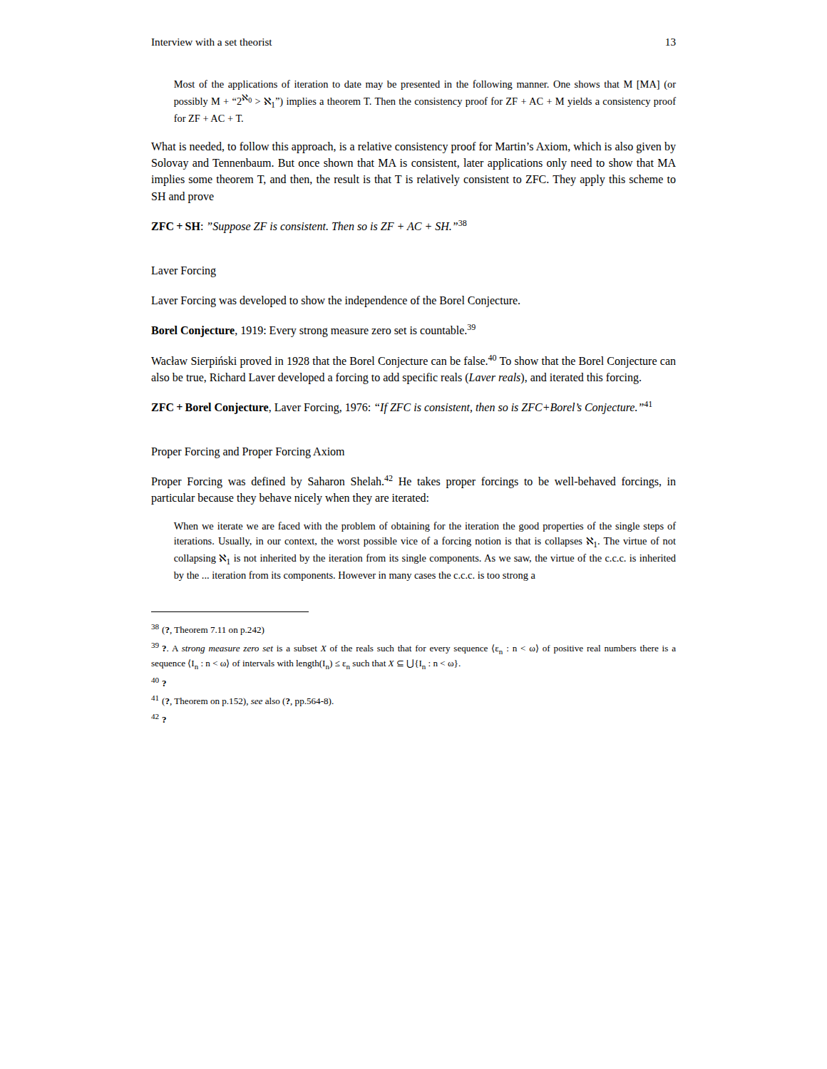Interview with a set theorist 13
Most of the applications of iteration to date may be presented in the following manner. One shows that M [MA] (or possibly M + “2ℵ0 > ℵ1”) implies a theorem T. Then the consistency proof for ZF + AC + M yields a consistency proof for ZF + AC + T.
What is needed, to follow this approach, is a relative consistency proof for Martin’s Axiom, which is also given by Solovay and Tennenbaum. But once shown that MA is consistent, later applications only need to show that MA implies some theorem T, and then, the result is that T is relatively consistent to ZFC. They apply this scheme to SH and prove
ZFC + SH: ”Suppose ZF is consistent. Then so is ZF + AC + SH.”38
Laver Forcing
Laver Forcing was developed to show the independence of the Borel Conjecture.
Borel Conjecture, 1919: Every strong measure zero set is countable.39
Wacław Sierpiński proved in 1928 that the Borel Conjecture can be false.40 To show that the Borel Conjecture can also be true, Richard Laver developed a forcing to add specific reals (Laver reals), and iterated this forcing.
ZFC + Borel Conjecture, Laver Forcing, 1976: “If ZFC is consistent, then so is ZFC+Borel’s Conjecture.”41
Proper Forcing and Proper Forcing Axiom
Proper Forcing was defined by Saharon Shelah.42 He takes proper forcings to be well-behaved forcings, in particular because they behave nicely when they are iterated:
When we iterate we are faced with the problem of obtaining for the iteration the good properties of the single steps of iterations. Usually, in our context, the worst possible vice of a forcing notion is that is collapses ℵ1. The virtue of not collapsing ℵ1 is not inherited by the iteration from its single components. As we saw, the virtue of the c.c.c. is inherited by the ... iteration from its components. However in many cases the c.c.c. is too strong a
38(?, Theorem 7.11 on p.242)
39?. A strong measure zero set is a subset X of the reals such that for every sequence ⟨εn : n < ω⟩ of positive real numbers there is a sequence ⟨In : n < ω⟩ of intervals with length(In) ≤ εn such that X ⊆ ⋃{In : n < ω}.
40?
41(?, Theorem on p.152), see also (?, pp.564-8).
42?